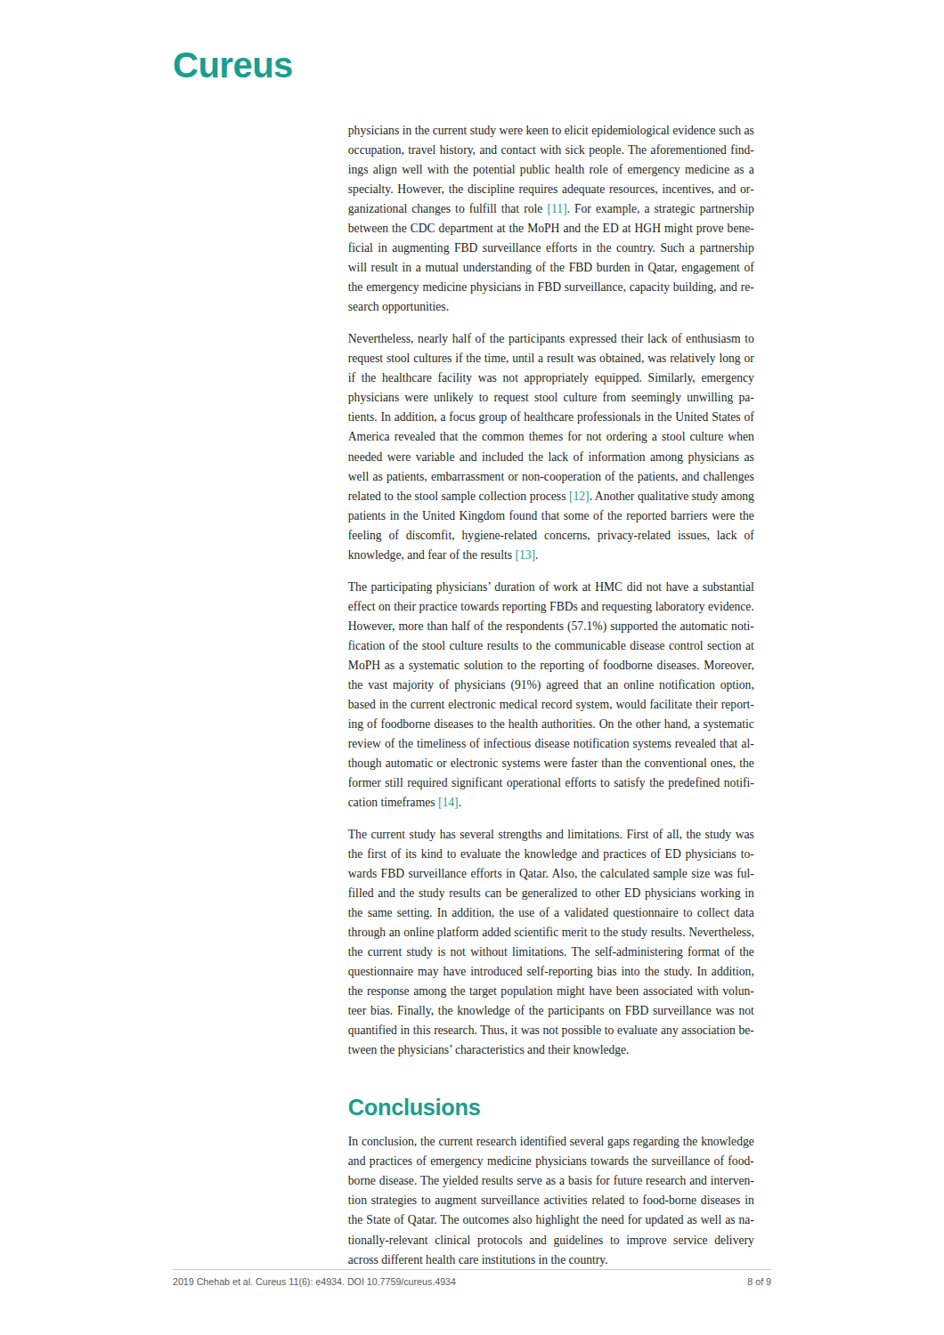Cureus
physicians in the current study were keen to elicit epidemiological evidence such as occupation, travel history, and contact with sick people. The aforementioned findings align well with the potential public health role of emergency medicine as a specialty. However, the discipline requires adequate resources, incentives, and organizational changes to fulfill that role [11]. For example, a strategic partnership between the CDC department at the MoPH and the ED at HGH might prove beneficial in augmenting FBD surveillance efforts in the country. Such a partnership will result in a mutual understanding of the FBD burden in Qatar, engagement of the emergency medicine physicians in FBD surveillance, capacity building, and research opportunities.
Nevertheless, nearly half of the participants expressed their lack of enthusiasm to request stool cultures if the time, until a result was obtained, was relatively long or if the healthcare facility was not appropriately equipped. Similarly, emergency physicians were unlikely to request stool culture from seemingly unwilling patients. In addition, a focus group of healthcare professionals in the United States of America revealed that the common themes for not ordering a stool culture when needed were variable and included the lack of information among physicians as well as patients, embarrassment or non-cooperation of the patients, and challenges related to the stool sample collection process [12]. Another qualitative study among patients in the United Kingdom found that some of the reported barriers were the feeling of discomfit, hygiene-related concerns, privacy-related issues, lack of knowledge, and fear of the results [13].
The participating physicians’ duration of work at HMC did not have a substantial effect on their practice towards reporting FBDs and requesting laboratory evidence. However, more than half of the respondents (57.1%) supported the automatic notification of the stool culture results to the communicable disease control section at MoPH as a systematic solution to the reporting of foodborne diseases. Moreover, the vast majority of physicians (91%) agreed that an online notification option, based in the current electronic medical record system, would facilitate their reporting of foodborne diseases to the health authorities. On the other hand, a systematic review of the timeliness of infectious disease notification systems revealed that although automatic or electronic systems were faster than the conventional ones, the former still required significant operational efforts to satisfy the predefined notification timeframes [14].
The current study has several strengths and limitations. First of all, the study was the first of its kind to evaluate the knowledge and practices of ED physicians towards FBD surveillance efforts in Qatar. Also, the calculated sample size was fulfilled and the study results can be generalized to other ED physicians working in the same setting. In addition, the use of a validated questionnaire to collect data through an online platform added scientific merit to the study results. Nevertheless, the current study is not without limitations. The self-administering format of the questionnaire may have introduced self-reporting bias into the study. In addition, the response among the target population might have been associated with volunteer bias. Finally, the knowledge of the participants on FBD surveillance was not quantified in this research. Thus, it was not possible to evaluate any association between the physicians’ characteristics and their knowledge.
Conclusions
In conclusion, the current research identified several gaps regarding the knowledge and practices of emergency medicine physicians towards the surveillance of foodborne disease. The yielded results serve as a basis for future research and intervention strategies to augment surveillance activities related to food-borne diseases in the State of Qatar. The outcomes also highlight the need for updated as well as nationally-relevant clinical protocols and guidelines to improve service delivery across different health care institutions in the country.
2019 Chehab et al. Cureus 11(6): e4934. DOI 10.7759/cureus.4934 8 of 9